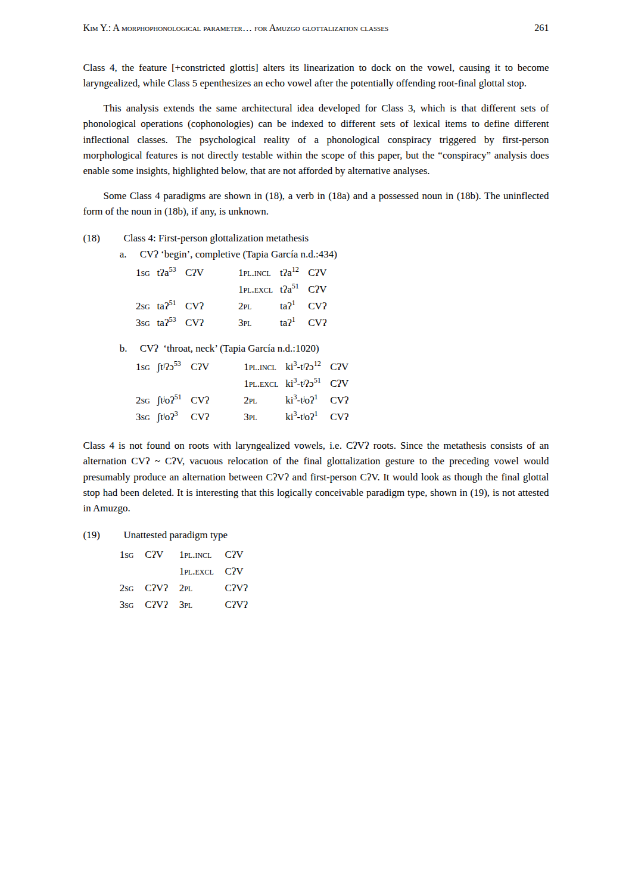Kim Y.: A morphophonological parameter… for Amuzgo glottalization classes 261
Class 4, the feature [+constricted glottis] alters its linearization to dock on the vowel, causing it to become laryngealized, while Class 5 epenthesizes an echo vowel after the potentially offending root-final glottal stop.
This analysis extends the same architectural idea developed for Class 3, which is that different sets of phonological operations (cophonologies) can be indexed to different sets of lexical items to define different inflectional classes. The psychological reality of a phonological conspiracy triggered by first-person morphological features is not directly testable within the scope of this paper, but the “conspiracy” analysis does enable some insights, highlighted below, that are not afforded by alternative analyses.
Some Class 4 paradigms are shown in (18), a verb in (18a) and a possessed noun in (18b). The uninflected form of the noun in (18b), if any, is unknown.
(18) Class 4: First-person glottalization metathesis
a. CVʔ ‘begin’, completive (Tapia García n.d.:434)
| 1sg | tʔa 53 | CʔV | | 1pl.incl | tʔa 12 | CʔV |
| | | | | 1pl.excl | tʔa 51 | CʔV |
| 2sg | taʔ 51 | CVʔ | | 2pl | taʔ 1 | CVʔ |
| 3sg | taʔ 53 | CVʔ | | 3pl | taʔ 1 | CVʔ |
b. CVʔ ‘throat, neck’ (Tapia García n.d.:1020)
| 1sg | ʃtʲʔɔ 53 | CʔV | | 1pl.incl | ki 3 -tʲʔɔ 12 | CʔV |
| | | | | 1pl.excl | ki 3 -tʲʔɔ 51 | CʔV |
| 2sg | ʃtʲoʔ 51 | CVʔ | | 2pl | ki 3 -tʲoʔ 1 | CVʔ |
| 3sg | ʃtʲoʔ 3 | CVʔ | | 3pl | ki 3 -tʲoʔ 1 | CVʔ |
Class 4 is not found on roots with laryngealized vowels, i.e. CʔVʔ roots. Since the metathesis consists of an alternation CVʔ ~ CʔV, vacuous relocation of the final glottalization gesture to the preceding vowel would presumably produce an alternation between CʔVʔ and first-person CʔV. It would look as though the final glottal stop had been deleted. It is interesting that this logically conceivable paradigm type, shown in (19), is not attested in Amuzgo.
(19) Unattested paradigm type
| 1sg | CʔV | 1pl.incl | CʔV |
| | | 1pl.excl | CʔV |
| 2sg | CʔVʔ | 2pl | CʔVʔ |
| 3sg | CʔVʔ | 3pl | CʔVʔ |